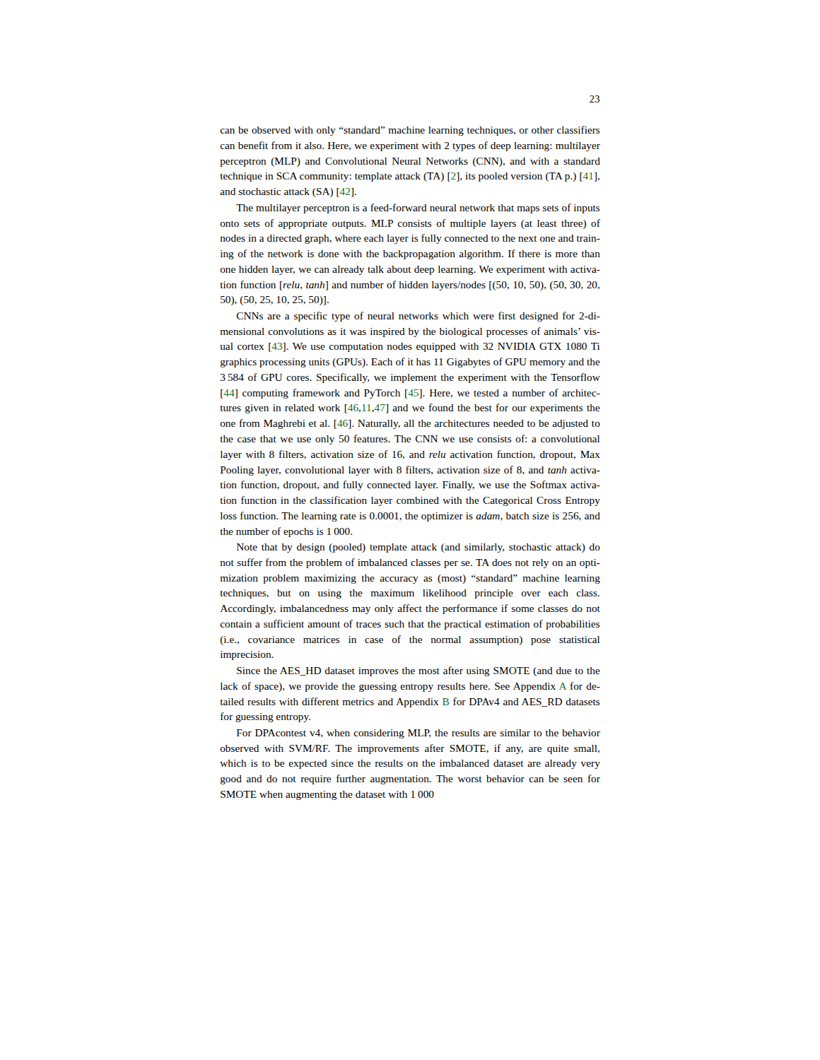23
can be observed with only “standard” machine learning techniques, or other classifiers can benefit from it also. Here, we experiment with 2 types of deep learning: multilayer perceptron (MLP) and Convolutional Neural Networks (CNN), and with a standard technique in SCA community: template attack (TA) [2], its pooled version (TA p.) [41], and stochastic attack (SA) [42].
The multilayer perceptron is a feed-forward neural network that maps sets of inputs onto sets of appropriate outputs. MLP consists of multiple layers (at least three) of nodes in a directed graph, where each layer is fully connected to the next one and training of the network is done with the backpropagation algorithm. If there is more than one hidden layer, we can already talk about deep learning. We experiment with activation function [relu, tanh] and number of hidden layers/nodes [(50, 10, 50), (50, 30, 20, 50), (50, 25, 10, 25, 50)].
CNNs are a specific type of neural networks which were first designed for 2-dimensional convolutions as it was inspired by the biological processes of animals’ visual cortex [43]. We use computation nodes equipped with 32 NVIDIA GTX 1080 Ti graphics processing units (GPUs). Each of it has 11 Gigabytes of GPU memory and the 3 584 of GPU cores. Specifically, we implement the experiment with the Tensorflow [44] computing framework and PyTorch [45]. Here, we tested a number of architectures given in related work [46,11,47] and we found the best for our experiments the one from Maghrebi et al. [46]. Naturally, all the architectures needed to be adjusted to the case that we use only 50 features. The CNN we use consists of: a convolutional layer with 8 filters, activation size of 16, and relu activation function, dropout, Max Pooling layer, convolutional layer with 8 filters, activation size of 8, and tanh activation function, dropout, and fully connected layer. Finally, we use the Softmax activation function in the classification layer combined with the Categorical Cross Entropy loss function. The learning rate is 0.0001, the optimizer is adam, batch size is 256, and the number of epochs is 1 000.
Note that by design (pooled) template attack (and similarly, stochastic attack) do not suffer from the problem of imbalanced classes per se. TA does not rely on an optimization problem maximizing the accuracy as (most) “standard” machine learning techniques, but on using the maximum likelihood principle over each class. Accordingly, imbalancedness may only affect the performance if some classes do not contain a sufficient amount of traces such that the practical estimation of probabilities (i.e., covariance matrices in case of the normal assumption) pose statistical imprecision.
Since the AES_HD dataset improves the most after using SMOTE (and due to the lack of space), we provide the guessing entropy results here. See Appendix A for detailed results with different metrics and Appendix B for DPAv4 and AES_RD datasets for guessing entropy.
For DPAcontest v4, when considering MLP, the results are similar to the behavior observed with SVM/RF. The improvements after SMOTE, if any, are quite small, which is to be expected since the results on the imbalanced dataset are already very good and do not require further augmentation. The worst behavior can be seen for SMOTE when augmenting the dataset with 1 000